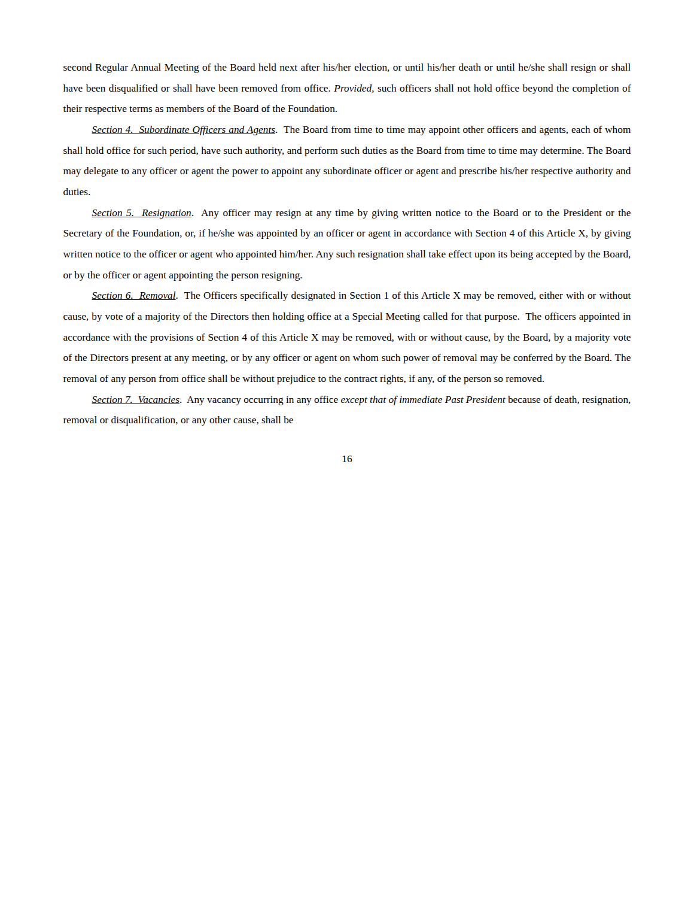second Regular Annual Meeting of the Board held next after his/her election, or until his/her death or until he/she shall resign or shall have been disqualified or shall have been removed from office. Provided, such officers shall not hold office beyond the completion of their respective terms as members of the Board of the Foundation.
Section 4. Subordinate Officers and Agents. The Board from time to time may appoint other officers and agents, each of whom shall hold office for such period, have such authority, and perform such duties as the Board from time to time may determine. The Board may delegate to any officer or agent the power to appoint any subordinate officer or agent and prescribe his/her respective authority and duties.
Section 5. Resignation. Any officer may resign at any time by giving written notice to the Board or to the President or the Secretary of the Foundation, or, if he/she was appointed by an officer or agent in accordance with Section 4 of this Article X, by giving written notice to the officer or agent who appointed him/her. Any such resignation shall take effect upon its being accepted by the Board, or by the officer or agent appointing the person resigning.
Section 6. Removal. The Officers specifically designated in Section 1 of this Article X may be removed, either with or without cause, by vote of a majority of the Directors then holding office at a Special Meeting called for that purpose. The officers appointed in accordance with the provisions of Section 4 of this Article X may be removed, with or without cause, by the Board, by a majority vote of the Directors present at any meeting, or by any officer or agent on whom such power of removal may be conferred by the Board. The removal of any person from office shall be without prejudice to the contract rights, if any, of the person so removed.
Section 7. Vacancies. Any vacancy occurring in any office except that of immediate Past President because of death, resignation, removal or disqualification, or any other cause, shall be
16